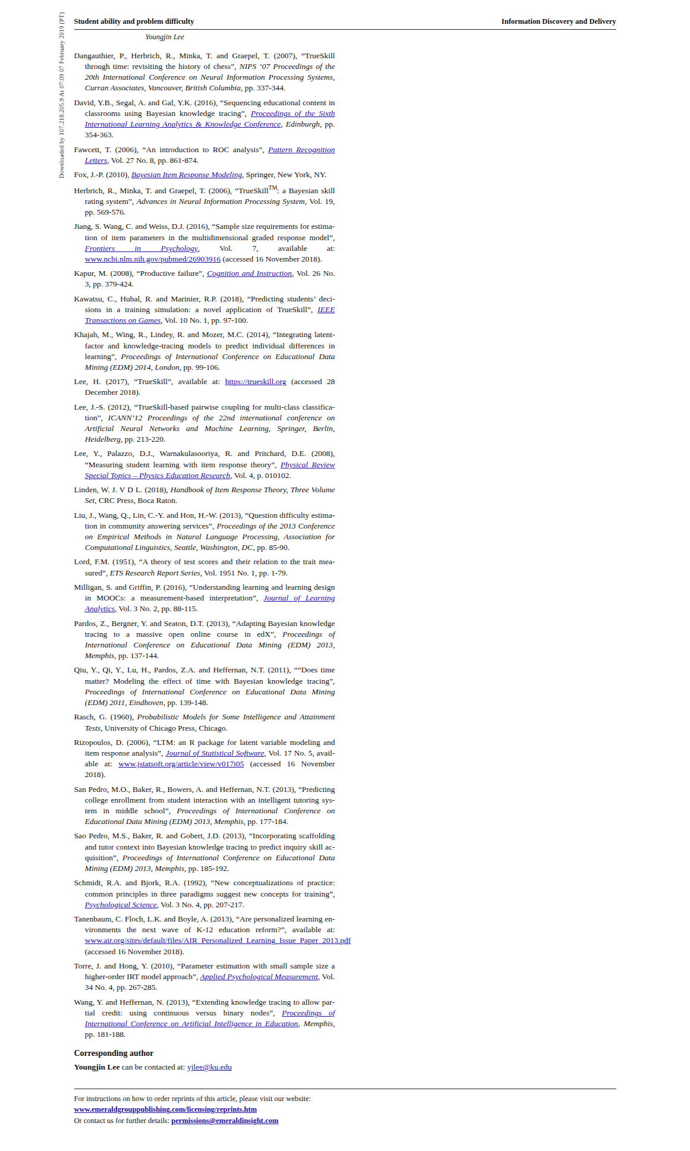Downloaded by 107.218.205.9 At 07:09 07 February 2019 (PT)
Student ability and problem difficulty
Information Discovery and Delivery
Youngjin Lee
Dangauthier, P., Herbrich, R., Minka, T. and Graepel, T. (2007), “TrueSkill through time: revisiting the history of chess”, NIPS ‘07 Proceedings of the 20th International Conference on Neural Information Processing Systems, Curran Associates, Vancouver, British Columbia, pp. 337-344.
David, Y.B., Segal, A. and Gal, Y.K. (2016), “Sequencing educational content in classrooms using Bayesian knowledge tracing”, Proceedings of the Sixth International Learning Analytics & Knowledge Conference, Edinburgh, pp. 354-363.
Fawcett, T. (2006), “An introduction to ROC analysis”, Pattern Recognition Letters, Vol. 27 No. 8, pp. 861-874.
Fox, J.-P. (2010), Bayesian Item Response Modeling, Springer, New York, NY.
Herbrich, R., Minka, T. and Graepel, T. (2006), “TrueSkillTM: a Bayesian skill rating system”, Advances in Neural Information Processing System, Vol. 19, pp. 569-576.
Jiang, S. Wang, C. and Weiss, D.J. (2016), “Sample size requirements for estimation of item parameters in the multidimensional graded response model”, Frontiers in Psychology, Vol. 7, available at: www.ncbi.nlm.nih.gov/pubmed/26903916 (accessed 16 November 2018).
Kapur, M. (2008), “Productive failure”, Cognition and Instruction, Vol. 26 No. 3, pp. 379-424.
Kawatsu, C., Hubal, R. and Marinier, R.P. (2018), “Predicting students’ decisions in a training simulation: a novel application of TrueSkill”, IEEE Transactions on Games, Vol. 10 No. 1, pp. 97-100.
Khajah, M., Wing, R., Lindey, R. and Mozer, M.C. (2014), “Integrating latent-factor and knowledge-tracing models to predict individual differences in learning”, Proceedings of International Conference on Educational Data Mining (EDM) 2014, London, pp. 99-106.
Lee, H. (2017), “TrueSkill”, available at: https://trueskill.org (accessed 28 December 2018).
Lee, J.-S. (2012), “TrueSkill-based pairwise coupling for multi-class classification”, ICANN’12 Proceedings of the 22nd international conference on Artificial Neural Networks and Machine Learning, Springer, Berlin, Heidelberg, pp. 213-220.
Lee, Y., Palazzo, D.J., Warnakulasooriya, R. and Pritchard, D.E. (2008), “Measuring student learning with item response theory”, Physical Review Special Topics – Physics Education Research, Vol. 4, p. 010102.
Linden, W. J. V D L. (2018), Handbook of Item Response Theory, Three Volume Set, CRC Press, Boca Raton.
Liu, J., Wang, Q., Lin, C.-Y. and Hon, H.-W. (2013), “Question difficulty estimation in community answering services”, Proceedings of the 2013 Conference on Empirical Methods in Natural Language Processing, Association for Computational Linguistics, Seattle, Washington, DC, pp. 85-90.
Lord, F.M. (1951), “A theory of test scores and their relation to the trait measured”, ETS Research Report Series, Vol. 1951 No. 1, pp. 1-79.
Milligan, S. and Griffin, P. (2016), “Understanding learning and learning design in MOOCs: a measurement-based interpretation”, Journal of Learning Analytics, Vol. 3 No. 2, pp. 88-115.
Pardos, Z., Bergner, Y. and Seaton, D.T. (2013), “Adapting Bayesian knowledge tracing to a massive open online course in edX”, Proceedings of International Conference on Educational Data Mining (EDM) 2013, Memphis, pp. 137-144.
Qiu, Y., Qi, Y., Lu, H., Pardos, Z.A. and Heffernan, N.T. (2011), ““Does time matter? Modeling the effect of time with Bayesian knowledge tracing”, Proceedings of International Conference on Educational Data Mining (EDM) 2011, Eindhoven, pp. 139-148.
Rasch, G. (1960), Probabilistic Models for Some Intelligence and Attainment Tests, University of Chicago Press, Chicago.
Rizopoulos, D. (2006), “LTM: an R package for latent variable modeling and item response analysis”, Journal of Statistical Software, Vol. 17 No. 5, available at: www.jstatsoft.org/article/view/v017i05 (accessed 16 November 2018).
San Pedro, M.O., Baker, R., Bowers, A. and Heffernan, N.T. (2013), “Predicting college enrollment from student interaction with an intelligent tutoring system in middle school”, Proceedings of International Conference on Educational Data Mining (EDM) 2013, Memphis, pp. 177-184.
Sao Pedro, M.S., Baker, R. and Gobert, J.D. (2013), “Incorporating scaffolding and tutor context into Bayesian knowledge tracing to predict inquiry skill acquisition”, Proceedings of International Conference on Educational Data Mining (EDM) 2013, Memphis, pp. 185-192.
Schmidt, R.A. and Bjork, R.A. (1992), “New conceptualizations of practice: common principles in three paradigms suggest new concepts for training”, Psychological Science, Vol. 3 No. 4, pp. 207-217.
Tanenbaum, C. Floch, L.K. and Boyle, A. (2013), “Are personalized learning environments the next wave of K-12 education reform?”, available at: www.air.org/sites/default/files/AIR_Personalized_Learning_Issue_Paper_2013.pdf (accessed 16 November 2018).
Torre, J. and Hong, Y. (2010), “Parameter estimation with small sample size a higher-order IRT model approach”, Applied Psychological Measurement, Vol. 34 No. 4, pp. 267-285.
Wang, Y. and Heffernan, N. (2013), “Extending knowledge tracing to allow partial credit: using continuous versus binary nodes”, Proceedings of International Conference on Artificial Intelligence in Education, Memphis, pp. 181-188.
Corresponding author
Youngjin Lee can be contacted at: yjlee@ku.edu
For instructions on how to order reprints of this article, please visit our website:
www.emeraldgrouppublishing.com/licensing/reprints.htm
Or contact us for further details: permissions@emeraldinsight.com